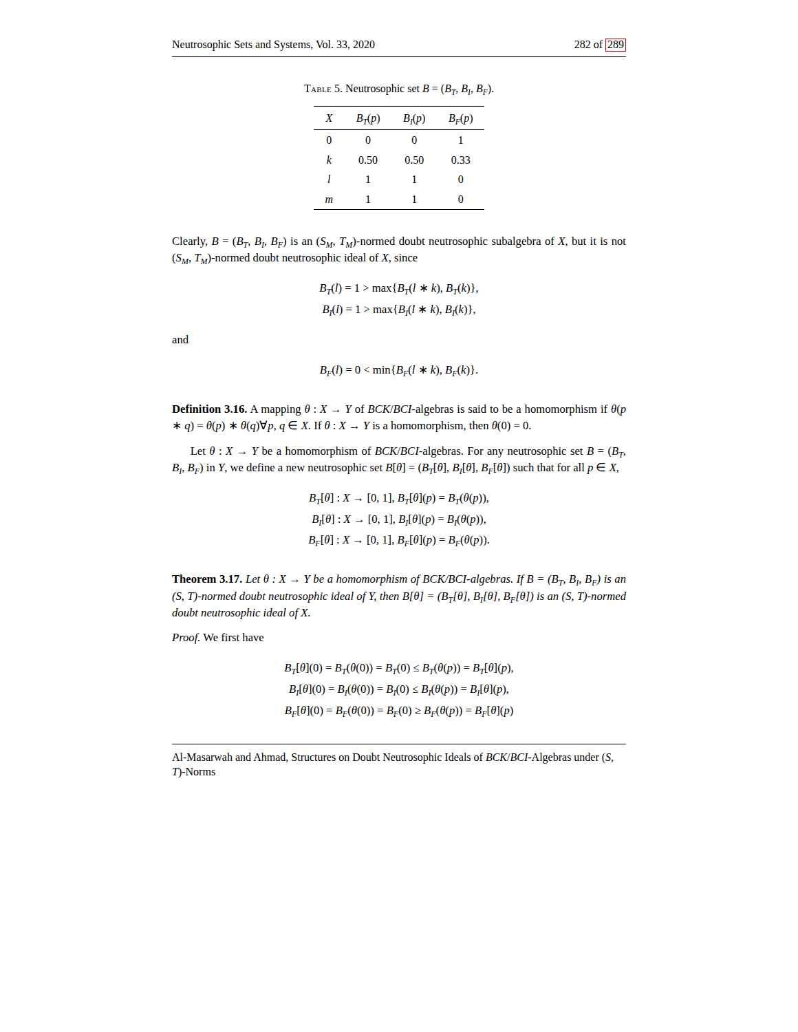Neutrosophic Sets and Systems, Vol. 33, 2020 282 of 289
Table 5. Neutrosophic set B = (BT, BI, BF).
| X | B T ( p ) | B I ( p ) | B F ( p ) |
| --- | --- | --- | --- |
| 0 | 0 | 0 | 1 |
| k | 0.50 | 0.50 | 0.33 |
| l | 1 | 1 | 0 |
| m | 1 | 1 | 0 |
Clearly, B = (BT, BI, BF) is an (SM, TM)-normed doubt neutrosophic subalgebra of X, but it is not (SM, TM)-normed doubt neutrosophic ideal of X, since
BT(l) = 1 > max{BT(l ∗ k), BT(k)}, BI(l) = 1 > max{BI(l ∗ k), BI(k)},
and
BF(l) = 0 < min{BF(l ∗ k), BF(k)}.
Definition 3.16. A mapping θ : X → Y of BCK/BCI-algebras is said to be a homomorphism if θ(p ∗ q) = θ(p) ∗ θ(q)∀p, q ∈ X. If θ : X → Y is a homomorphism, then θ(0) = 0.
Let θ : X → Y be a homomorphism of BCK/BCI-algebras. For any neutrosophic set B = (BT, BI, BF) in Y, we define a new neutrosophic set B[θ] = (BT[θ], BI[θ], BF[θ]) such that for all p ∈ X,
BT[θ] : X → [0, 1], BT[θ](p) = BT(θ(p)), BI[θ] : X → [0, 1], BI[θ](p) = BI(θ(p)), BF[θ] : X → [0, 1], BF[θ](p) = BF(θ(p)).
Theorem 3.17. Let θ : X → Y be a homomorphism of BCK/BCI-algebras. If B = (BT, BI, BF) is an (S, T)-normed doubt neutrosophic ideal of Y, then B[θ] = (BT[θ], BI[θ], BF[θ]) is an (S, T)-normed doubt neutrosophic ideal of X.
Proof. We first have
BT[θ](0) = BT(θ(0)) = BT(0) ≤ BT(θ(p)) = BT[θ](p), BI[θ](0) = BI(θ(0)) = BI(0) ≤ BI(θ(p)) = BI[θ](p), BF[θ](0) = BF(θ(0)) = BF(0) ≥ BF(θ(p)) = BF[θ](p)
Al-Masarwah and Ahmad, Structures on Doubt Neutrosophic Ideals of BCK/BCI-Algebras under (S, T)-Norms